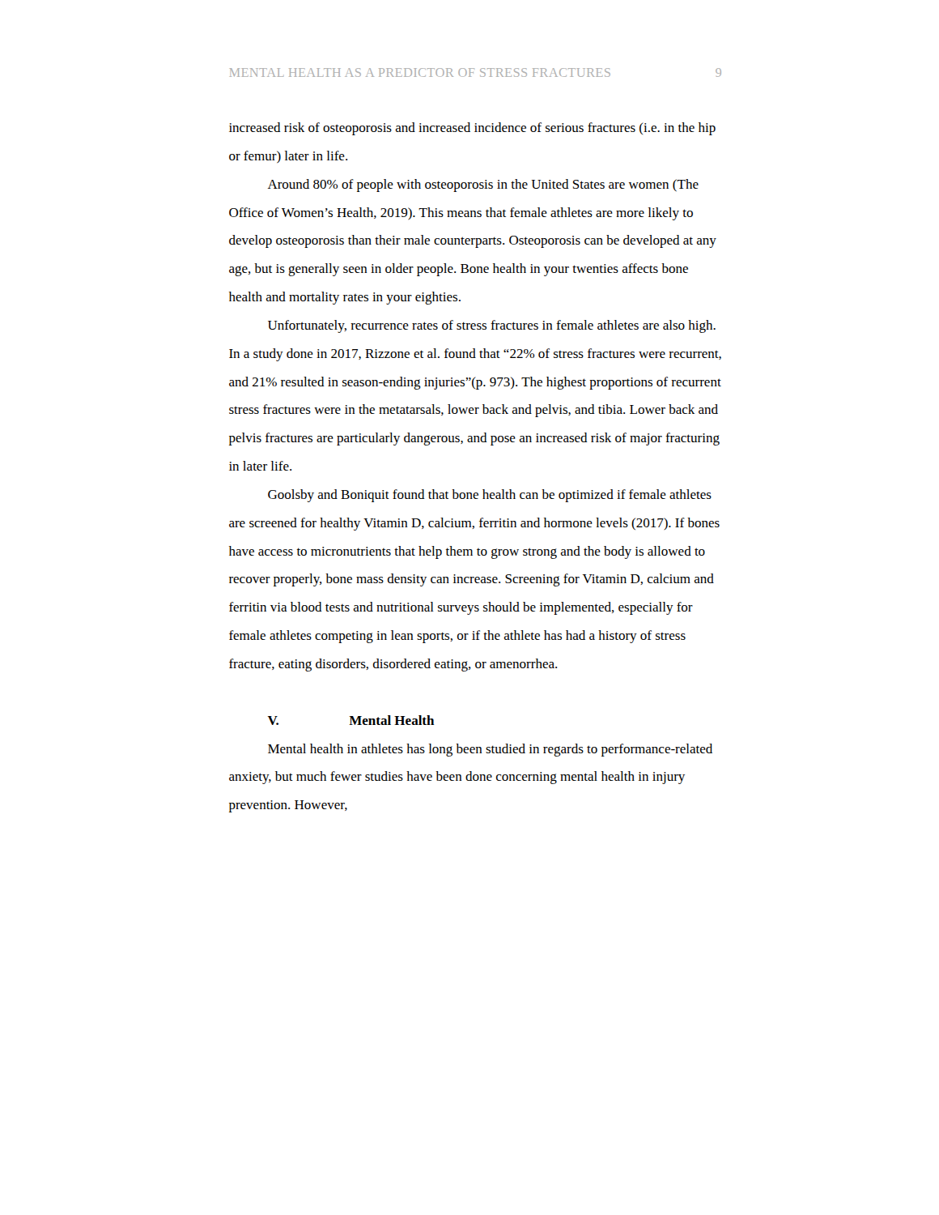Mental Health as a Predictor of Stress Fractures 9
increased risk of osteoporosis and increased incidence of serious fractures (i.e. in the hip or femur) later in life.
Around 80% of people with osteoporosis in the United States are women (The Office of Women’s Health, 2019). This means that female athletes are more likely to develop osteoporosis than their male counterparts. Osteoporosis can be developed at any age, but is generally seen in older people. Bone health in your twenties affects bone health and mortality rates in your eighties.
Unfortunately, recurrence rates of stress fractures in female athletes are also high. In a study done in 2017, Rizzone et al. found that “22% of stress fractures were recurrent, and 21% resulted in season-ending injuries”(p. 973). The highest proportions of recurrent stress fractures were in the metatarsals, lower back and pelvis, and tibia. Lower back and pelvis fractures are particularly dangerous, and pose an increased risk of major fracturing in later life.
Goolsby and Boniquit found that bone health can be optimized if female athletes are screened for healthy Vitamin D, calcium, ferritin and hormone levels (2017). If bones have access to micronutrients that help them to grow strong and the body is allowed to recover properly, bone mass density can increase. Screening for Vitamin D, calcium and ferritin via blood tests and nutritional surveys should be implemented, especially for female athletes competing in lean sports, or if the athlete has had a history of stress fracture, eating disorders, disordered eating, or amenorrhea.
V. Mental Health
Mental health in athletes has long been studied in regards to performance-related anxiety, but much fewer studies have been done concerning mental health in injury prevention. However,